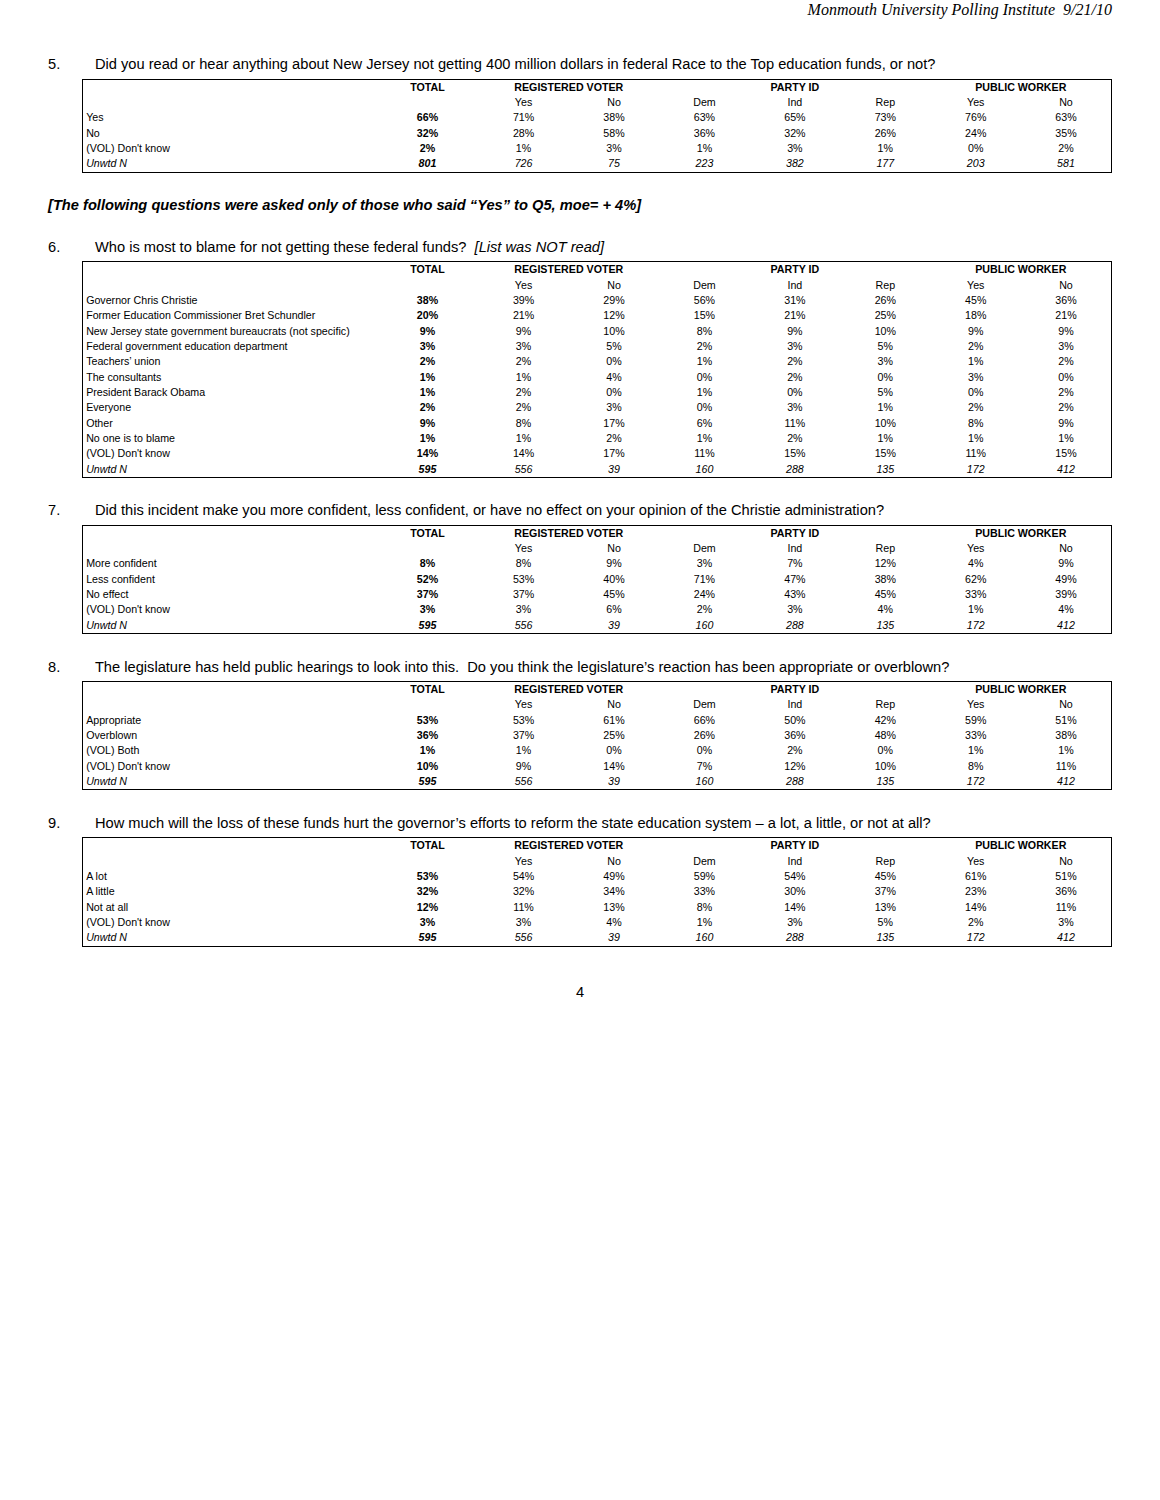Monmouth University Polling Institute 9/21/10
5.
Did you read or hear anything about New Jersey not getting 400 million dollars in federal Race to the Top education funds, or not?
| | TOTAL | REGISTERED VOTER | PARTY ID | PUBLIC WORKER |
| --- | --- | --- | --- | --- |
| | | Yes | No | Dem | Ind | Rep | Yes | No |
| Yes | 66% | 71% | 38% | 63% | 65% | 73% | 76% | 63% |
| No | 32% | 28% | 58% | 36% | 32% | 26% | 24% | 35% |
| (VOL) Don't know | 2% | 1% | 3% | 1% | 3% | 1% | 0% | 2% |
| Unwtd N | 801 | 726 | 75 | 223 | 382 | 177 | 203 | 581 |
[The following questions were asked only of those who said “Yes” to Q5, moe= + 4%]
6.
Who is most to blame for not getting these federal funds? [List was NOT read]
| | TOTAL | REGISTERED VOTER | PARTY ID | PUBLIC WORKER |
| --- | --- | --- | --- | --- |
| | | Yes | No | Dem | Ind | Rep | Yes | No |
| Governor Chris Christie | 38% | 39% | 29% | 56% | 31% | 26% | 45% | 36% |
| Former Education Commissioner Bret Schundler | 20% | 21% | 12% | 15% | 21% | 25% | 18% | 21% |
| New Jersey state government bureaucrats (not specific) | 9% | 9% | 10% | 8% | 9% | 10% | 9% | 9% |
| Federal government education department | 3% | 3% | 5% | 2% | 3% | 5% | 2% | 3% |
| Teachers’ union | 2% | 2% | 0% | 1% | 2% | 3% | 1% | 2% |
| The consultants | 1% | 1% | 4% | 0% | 2% | 0% | 3% | 0% |
| President Barack Obama | 1% | 2% | 0% | 1% | 0% | 5% | 0% | 2% |
| Everyone | 2% | 2% | 3% | 0% | 3% | 1% | 2% | 2% |
| Other | 9% | 8% | 17% | 6% | 11% | 10% | 8% | 9% |
| No one is to blame | 1% | 1% | 2% | 1% | 2% | 1% | 1% | 1% |
| (VOL) Don't know | 14% | 14% | 17% | 11% | 15% | 15% | 11% | 15% |
| Unwtd N | 595 | 556 | 39 | 160 | 288 | 135 | 172 | 412 |
7.
Did this incident make you more confident, less confident, or have no effect on your opinion of the Christie administration?
| | TOTAL | REGISTERED VOTER | PARTY ID | PUBLIC WORKER |
| --- | --- | --- | --- | --- |
| | | Yes | No | Dem | Ind | Rep | Yes | No |
| More confident | 8% | 8% | 9% | 3% | 7% | 12% | 4% | 9% |
| Less confident | 52% | 53% | 40% | 71% | 47% | 38% | 62% | 49% |
| No effect | 37% | 37% | 45% | 24% | 43% | 45% | 33% | 39% |
| (VOL) Don't know | 3% | 3% | 6% | 2% | 3% | 4% | 1% | 4% |
| Unwtd N | 595 | 556 | 39 | 160 | 288 | 135 | 172 | 412 |
8.
The legislature has held public hearings to look into this. Do you think the legislature’s reaction has been appropriate or overblown?
| | TOTAL | REGISTERED VOTER | PARTY ID | PUBLIC WORKER |
| --- | --- | --- | --- | --- |
| | | Yes | No | Dem | Ind | Rep | Yes | No |
| Appropriate | 53% | 53% | 61% | 66% | 50% | 42% | 59% | 51% |
| Overblown | 36% | 37% | 25% | 26% | 36% | 48% | 33% | 38% |
| (VOL) Both | 1% | 1% | 0% | 0% | 2% | 0% | 1% | 1% |
| (VOL) Don't know | 10% | 9% | 14% | 7% | 12% | 10% | 8% | 11% |
| Unwtd N | 595 | 556 | 39 | 160 | 288 | 135 | 172 | 412 |
9.
How much will the loss of these funds hurt the governor’s efforts to reform the state education system – a lot, a little, or not at all?
| | TOTAL | REGISTERED VOTER | PARTY ID | PUBLIC WORKER |
| --- | --- | --- | --- | --- |
| | | Yes | No | Dem | Ind | Rep | Yes | No |
| A lot | 53% | 54% | 49% | 59% | 54% | 45% | 61% | 51% |
| A little | 32% | 32% | 34% | 33% | 30% | 37% | 23% | 36% |
| Not at all | 12% | 11% | 13% | 8% | 14% | 13% | 14% | 11% |
| (VOL) Don't know | 3% | 3% | 4% | 1% | 3% | 5% | 2% | 3% |
| Unwtd N | 595 | 556 | 39 | 160 | 288 | 135 | 172 | 412 |
4